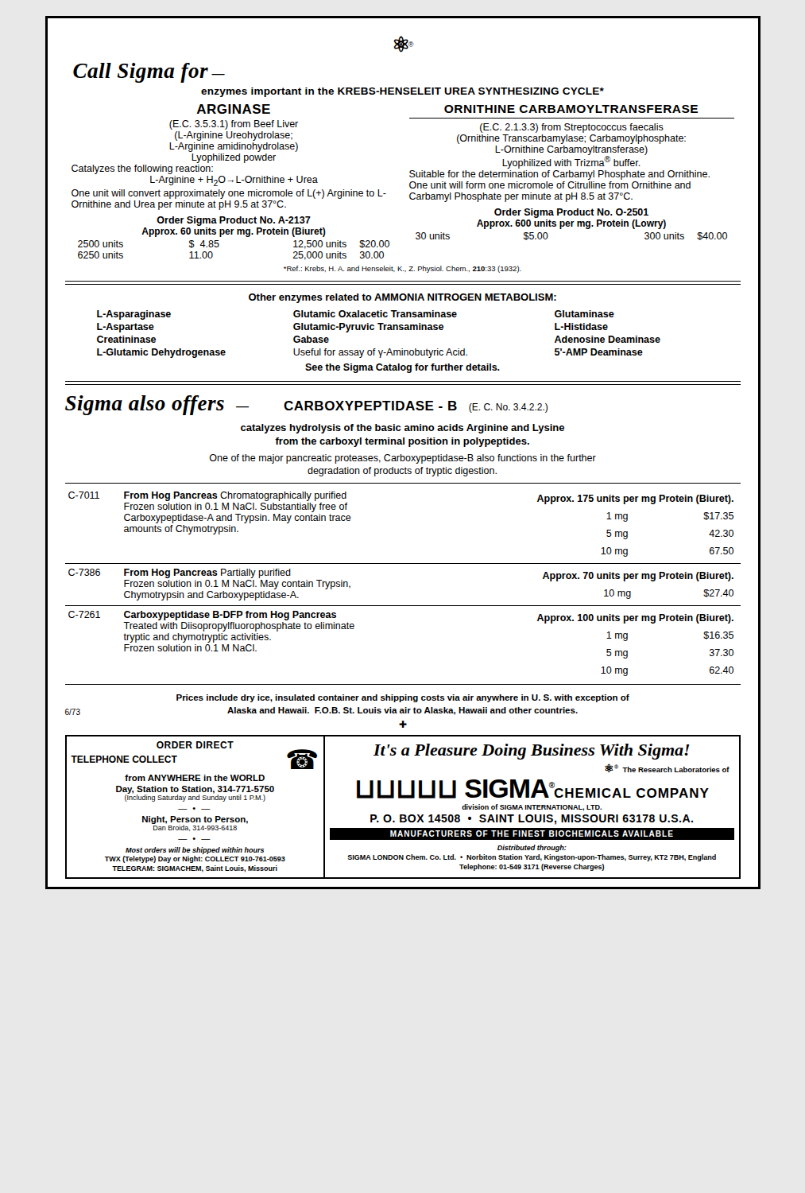⚛®
Call Sigma for —
enzymes important in the KREBS-HENSELEIT UREA SYNTHESIZING CYCLE*
| ARGINASE (E.C. 3.5.3.1) from Beef Liver (L-Arginine Ureohydrolase; L-Arginine amidinohydrolase) Lyophilized powder Catalyzes the following reaction: L-Arginine + H 2 O→L-Ornithine + Urea One unit will convert approximately one micromole of L(+) Arginine to L-Ornithine and Urea per minute at pH 9.5 at 37°C. Order Sigma Product No. A-2137 Approx. 60 units per mg. Protein (Biuret) / 2500 units / $ 4.85 / 12,500 units / $20.00 / / 6250 units / 11.00 / 25,000 units / 30.00 / | ORNITHINE CARBAMOYLTRANSFERASE (E.C. 2.1.3.3) from Streptococcus faecalis (Ornithine Transcarbamylase; Carbamoylphosphate: L-Ornithine Carbamoyltransferase) Lyophilized with Trizma ® buffer. Suitable for the determination of Carbamyl Phosphate and Ornithine. One unit will form one micromole of Citrulline from Ornithine and Carbamyl Phosphate per minute at pH 8.5 at 37°C. Order Sigma Product No. O-2501 Approx. 600 units per mg. Protein (Lowry) / 30 units / $5.00 / 300 units / $40.00 / |
*Ref.: Krebs, H. A. and Henseleit, K., Z. Physiol. Chem., 210:33 (1932).
Other enzymes related to AMMONIA NITROGEN METABOLISM:
| L-Asparaginase | Glutamic Oxalacetic Transaminase | Glutaminase |
| L-Aspartase | Glutamic-Pyruvic Transaminase | L-Histidase |
| Creatininase | Gabase | Adenosine Deaminase |
| L-Glutamic Dehydrogenase | Useful for assay of γ-Aminobutyric Acid. | 5'-AMP Deaminase |
See the Sigma Catalog for further details.
Sigma also offers — CARBOXYPEPTIDASE - B (E. C. No. 3.4.2.2.)
catalyzes hydrolysis of the basic amino acids Arginine and Lysine
from the carboxyl terminal position in polypeptides.
One of the major pancreatic proteases, Carboxypeptidase-B also functions in the further
degradation of products of tryptic digestion.
| C-7011 | From Hog Pancreas Chromatographically purified Frozen solution in 0.1 M NaCl. Substantially free of Carboxypeptidase-A and Trypsin. May contain trace amounts of Chymotrypsin. | / Approx. 175 units per mg Protein (Biuret). / / 1 mg / $17.35 / / 5 mg / 42.30 / / 10 mg / 67.50 / |
| C-7386 | From Hog Pancreas Partially purified Frozen solution in 0.1 M NaCl. May contain Trypsin, Chymotrypsin and Carboxypeptidase-A. | / Approx. 70 units per mg Protein (Biuret). / / 10 mg / $27.40 / |
| C-7261 | Carboxypeptidase B-DFP from Hog Pancreas Treated with Diisopropylfluorophosphate to eliminate tryptic and chymotryptic activities. Frozen solution in 0.1 M NaCl. | / Approx. 100 units per mg Protein (Biuret). / / 1 mg / $16.35 / / 5 mg / 37.30 / / 10 mg / 62.40 / |
Prices include dry ice, insulated container and shipping costs via air anywhere in U. S. with exception of
Alaska and Hawaii. F.O.B. St. Louis via air to Alaska, Hawaii and other countries.
6/73
✚
ORDER DIRECT
☎
TELEPHONE COLLECT
from ANYWHERE in the WORLD
Day, Station to Station, 314-771-5750
(Including Saturday and Sunday until 1 P.M.)
— • —
Night, Person to Person,
Dan Broida, 314-993-6418
— • —
Most orders will be shipped within hours
TWX (Teletype) Day or Night: COLLECT 910-761-0593
TELEGRAM: SIGMACHEM, Saint Louis, Missouri
It's a Pleasure Doing Business With Sigma!
⚛® The Research Laboratories of
⊔⊔⊔⊔⊔ SIGMA®CHEMICAL COMPANY
division of SIGMA INTERNATIONAL, LTD.
P. O. BOX 14508 • SAINT LOUIS, MISSOURI 63178 U.S.A.
MANUFACTURERS OF THE FINEST BIOCHEMICALS AVAILABLE
Distributed through:
SIGMA LONDON Chem. Co. Ltd. • Norbiton Station Yard, Kingston-upon-Thames, Surrey, KT2 7BH, England
Telephone: 01-549 3171 (Reverse Charges)